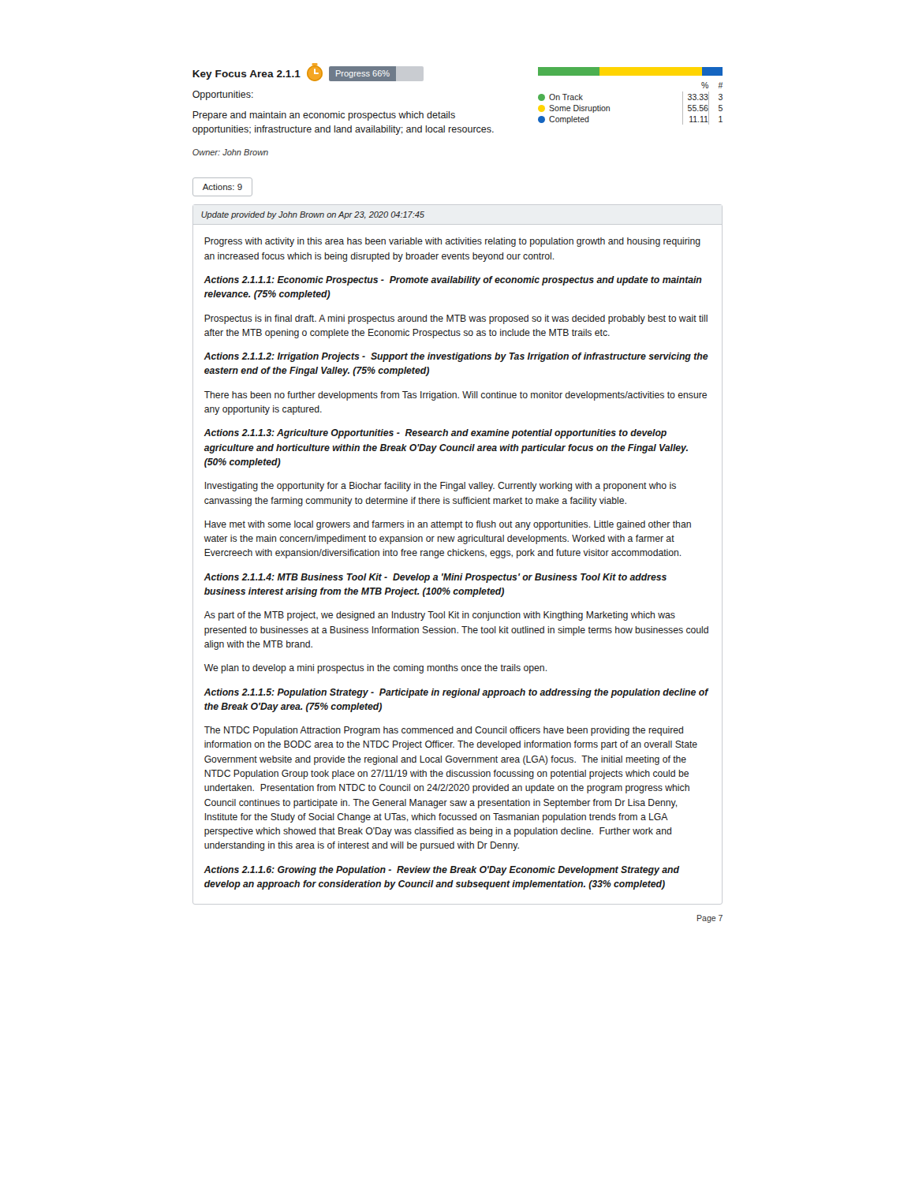Key Focus Area 2.1.1 Progress 66%
Opportunities:
Prepare and maintain an economic prospectus which details opportunities; infrastructure and land availability; and local resources.
Owner: John Brown
| | % | # |
| --- | --- | --- |
| On Track | 33.33 | 3 |
| Some Disruption | 55.56 | 5 |
| Completed | 11.11 | 1 |
Actions: 9
Update provided by John Brown on Apr 23, 2020 04:17:45
Progress with activity in this area has been variable with activities relating to population growth and housing requiring an increased focus which is being disrupted by broader events beyond our control.
Actions 2.1.1.1: Economic Prospectus - Promote availability of economic prospectus and update to maintain relevance. (75% completed)
Prospectus is in final draft. A mini prospectus around the MTB was proposed so it was decided probably best to wait till after the MTB opening o complete the Economic Prospectus so as to include the MTB trails etc.
Actions 2.1.1.2: Irrigation Projects - Support the investigations by Tas Irrigation of infrastructure servicing the eastern end of the Fingal Valley. (75% completed)
There has been no further developments from Tas Irrigation. Will continue to monitor developments/activities to ensure any opportunity is captured.
Actions 2.1.1.3: Agriculture Opportunities - Research and examine potential opportunities to develop agriculture and horticulture within the Break O'Day Council area with particular focus on the Fingal Valley. (50% completed)
Investigating the opportunity for a Biochar facility in the Fingal valley. Currently working with a proponent who is canvassing the farming community to determine if there is sufficient market to make a facility viable.
Have met with some local growers and farmers in an attempt to flush out any opportunities. Little gained other than water is the main concern/impediment to expansion or new agricultural developments. Worked with a farmer at Evercreech with expansion/diversification into free range chickens, eggs, pork and future visitor accommodation.
Actions 2.1.1.4: MTB Business Tool Kit - Develop a 'Mini Prospectus' or Business Tool Kit to address business interest arising from the MTB Project. (100% completed)
As part of the MTB project, we designed an Industry Tool Kit in conjunction with Kingthing Marketing which was presented to businesses at a Business Information Session. The tool kit outlined in simple terms how businesses could align with the MTB brand.
We plan to develop a mini prospectus in the coming months once the trails open.
Actions 2.1.1.5: Population Strategy - Participate in regional approach to addressing the population decline of the Break O'Day area. (75% completed)
The NTDC Population Attraction Program has commenced and Council officers have been providing the required information on the BODC area to the NTDC Project Officer. The developed information forms part of an overall State Government website and provide the regional and Local Government area (LGA) focus. The initial meeting of the NTDC Population Group took place on 27/11/19 with the discussion focussing on potential projects which could be undertaken. Presentation from NTDC to Council on 24/2/2020 provided an update on the program progress which Council continues to participate in. The General Manager saw a presentation in September from Dr Lisa Denny, Institute for the Study of Social Change at UTas, which focussed on Tasmanian population trends from a LGA perspective which showed that Break O'Day was classified as being in a population decline. Further work and understanding in this area is of interest and will be pursued with Dr Denny.
Actions 2.1.1.6: Growing the Population - Review the Break O'Day Economic Development Strategy and develop an approach for consideration by Council and subsequent implementation. (33% completed)
Page 7